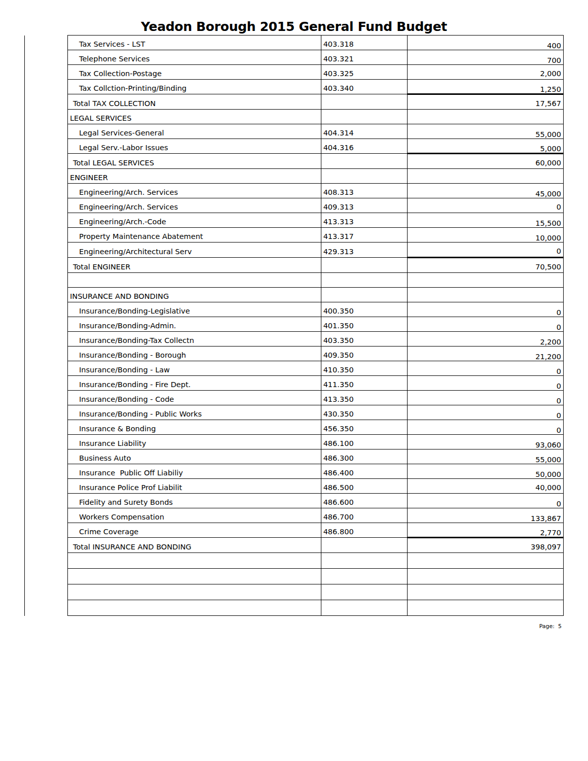Yeadon Borough 2015 General Fund Budget
| | Tax Services - LST | 403.318 | 400 |
| | Telephone Services | 403.321 | 700 |
| | Tax Collection-Postage | 403.325 | 2,000 |
| | Tax Collction-Printing/Binding | 403.340 | 1,250 |
| | Total TAX COLLECTION | | 17,567 |
| | LEGAL SERVICES | | |
| | Legal Services-General | 404.314 | 55,000 |
| | Legal Serv.-Labor Issues | 404.316 | 5,000 |
| | Total LEGAL SERVICES | | 60,000 |
| | ENGINEER | | |
| | Engineering/Arch. Services | 408.313 | 45,000 |
| | Engineering/Arch. Services | 409.313 | 0 |
| | Engineering/Arch.-Code | 413.313 | 15,500 |
| | Property Maintenance Abatement | 413.317 | 10,000 |
| | Engineering/Architectural Serv | 429.313 | 0 |
| | Total ENGINEER | | 70,500 |
| | INSURANCE AND BONDING | | |
| | Insurance/Bonding-Legislative | 400.350 | 0 |
| | Insurance/Bonding-Admin. | 401.350 | 0 |
| | Insurance/Bonding-Tax Collectn | 403.350 | 2,200 |
| | Insurance/Bonding - Borough | 409.350 | 21,200 |
| | Insurance/Bonding - Law | 410.350 | 0 |
| | Insurance/Bonding - Fire Dept. | 411.350 | 0 |
| | Insurance/Bonding - Code | 413.350 | 0 |
| | Insurance/Bonding - Public Works | 430.350 | 0 |
| | Insurance & Bonding | 456.350 | 0 |
| | Insurance Liability | 486.100 | 93,060 |
| | Business Auto | 486.300 | 55,000 |
| | Insurance Public Off Liabiliy | 486.400 | 50,000 |
| | Insurance Police Prof Liabilit | 486.500 | 40,000 |
| | Fidelity and Surety Bonds | 486.600 | 0 |
| | Workers Compensation | 486.700 | 133,867 |
| | Crime Coverage | 486.800 | 2,770 |
| | Total INSURANCE AND BONDING | | 398,097 |
Page: 5